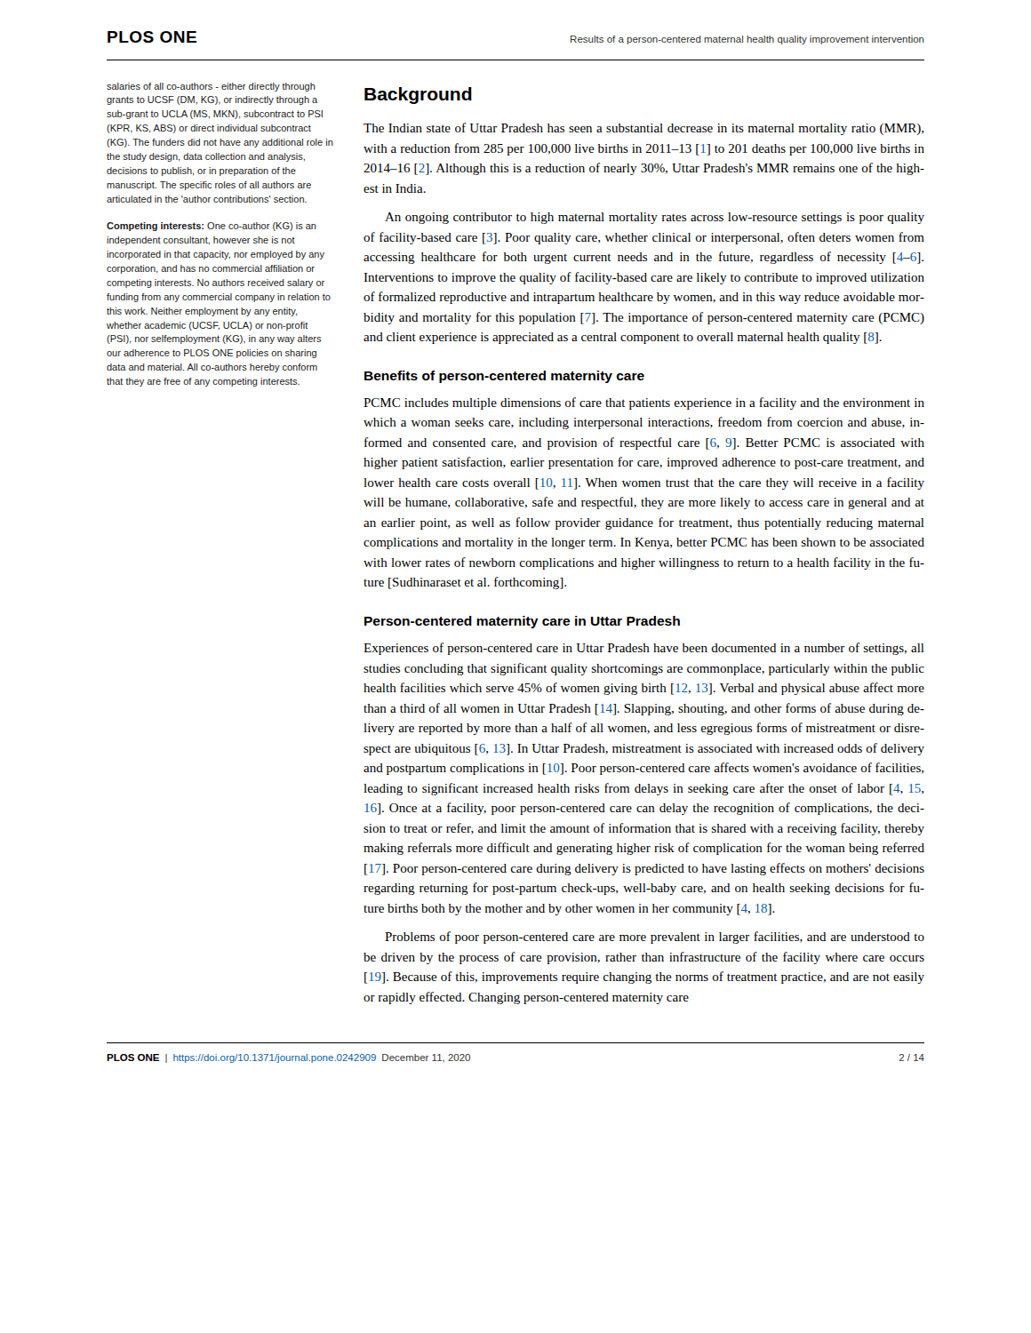PLOS ONE
Results of a person-centered maternal health quality improvement intervention
salaries of all co-authors - either directly through grants to UCSF (DM, KG), or indirectly through a sub-grant to UCLA (MS, MKN), subcontract to PSI (KPR, KS, ABS) or direct individual subcontract (KG). The funders did not have any additional role in the study design, data collection and analysis, decisions to publish, or in preparation of the manuscript. The specific roles of all authors are articulated in the 'author contributions' section.
Competing interests: One co-author (KG) is an independent consultant, however she is not incorporated in that capacity, nor employed by any corporation, and has no commercial affiliation or competing interests. No authors received salary or funding from any commercial company in relation to this work. Neither employment by any entity, whether academic (UCSF, UCLA) or non-profit (PSI), nor selfemployment (KG), in any way alters our adherence to PLOS ONE policies on sharing data and material. All co-authors hereby conform that they are free of any competing interests.
Background
The Indian state of Uttar Pradesh has seen a substantial decrease in its maternal mortality ratio (MMR), with a reduction from 285 per 100,000 live births in 2011–13 [1] to 201 deaths per 100,000 live births in 2014–16 [2]. Although this is a reduction of nearly 30%, Uttar Pradesh's MMR remains one of the highest in India.
An ongoing contributor to high maternal mortality rates across low-resource settings is poor quality of facility-based care [3]. Poor quality care, whether clinical or interpersonal, often deters women from accessing healthcare for both urgent current needs and in the future, regardless of necessity [4–6]. Interventions to improve the quality of facility-based care are likely to contribute to improved utilization of formalized reproductive and intrapartum healthcare by women, and in this way reduce avoidable morbidity and mortality for this population [7]. The importance of person-centered maternity care (PCMC) and client experience is appreciated as a central component to overall maternal health quality [8].
Benefits of person-centered maternity care
PCMC includes multiple dimensions of care that patients experience in a facility and the environment in which a woman seeks care, including interpersonal interactions, freedom from coercion and abuse, informed and consented care, and provision of respectful care [6, 9]. Better PCMC is associated with higher patient satisfaction, earlier presentation for care, improved adherence to post-care treatment, and lower health care costs overall [10, 11]. When women trust that the care they will receive in a facility will be humane, collaborative, safe and respectful, they are more likely to access care in general and at an earlier point, as well as follow provider guidance for treatment, thus potentially reducing maternal complications and mortality in the longer term. In Kenya, better PCMC has been shown to be associated with lower rates of newborn complications and higher willingness to return to a health facility in the future [Sudhinaraset et al. forthcoming].
Person-centered maternity care in Uttar Pradesh
Experiences of person-centered care in Uttar Pradesh have been documented in a number of settings, all studies concluding that significant quality shortcomings are commonplace, particularly within the public health facilities which serve 45% of women giving birth [12, 13]. Verbal and physical abuse affect more than a third of all women in Uttar Pradesh [14]. Slapping, shouting, and other forms of abuse during delivery are reported by more than a half of all women, and less egregious forms of mistreatment or disrespect are ubiquitous [6, 13]. In Uttar Pradesh, mistreatment is associated with increased odds of delivery and postpartum complications in [10]. Poor person-centered care affects women's avoidance of facilities, leading to significant increased health risks from delays in seeking care after the onset of labor [4, 15, 16]. Once at a facility, poor person-centered care can delay the recognition of complications, the decision to treat or refer, and limit the amount of information that is shared with a receiving facility, thereby making referrals more difficult and generating higher risk of complication for the woman being referred [17]. Poor person-centered care during delivery is predicted to have lasting effects on mothers' decisions regarding returning for post-partum check-ups, well-baby care, and on health seeking decisions for future births both by the mother and by other women in her community [4, 18].
Problems of poor person-centered care are more prevalent in larger facilities, and are understood to be driven by the process of care provision, rather than infrastructure of the facility where care occurs [19]. Because of this, improvements require changing the norms of treatment practice, and are not easily or rapidly effected. Changing person-centered maternity care
PLOS ONE | https://doi.org/10.1371/journal.pone.0242909 December 11, 2020
2 / 14